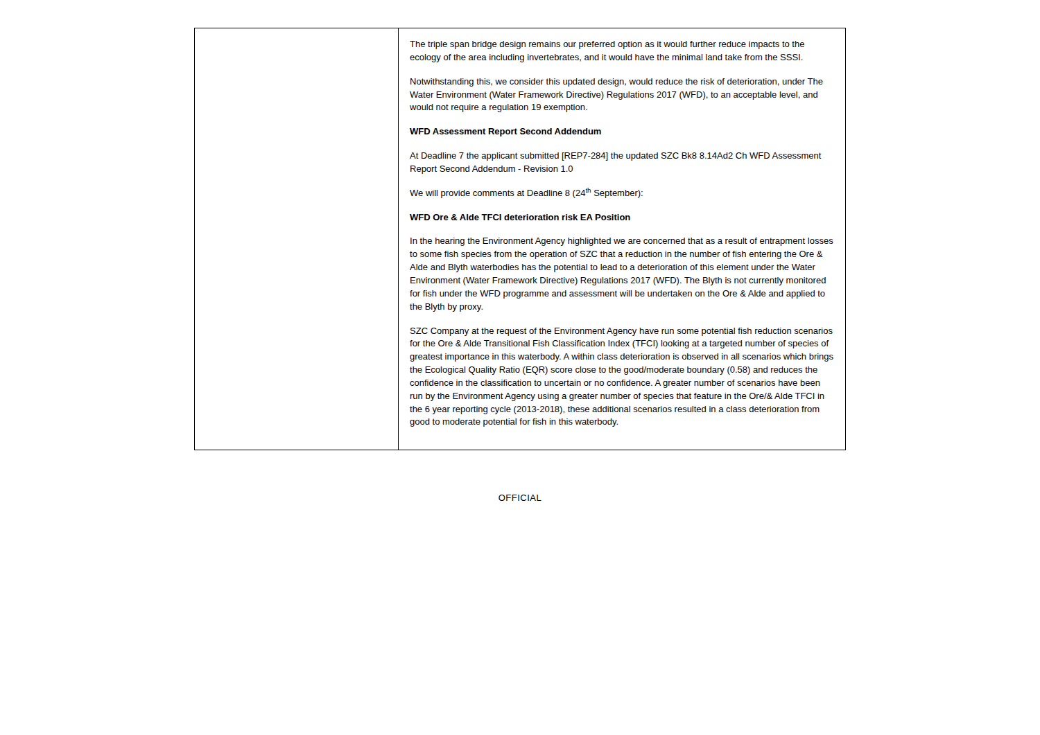| | The triple span bridge design remains our preferred option as it would further reduce impacts to the ecology of the area including invertebrates, and it would have the minimal land take from the SSSI. Notwithstanding this, we consider this updated design, would reduce the risk of deterioration, under The Water Environment (Water Framework Directive) Regulations 2017 (WFD), to an acceptable level, and would not require a regulation 19 exemption. WFD Assessment Report Second Addendum At Deadline 7 the applicant submitted [REP7-284] the updated SZC Bk8 8.14Ad2 Ch WFD Assessment Report Second Addendum - Revision 1.0 We will provide comments at Deadline 8 (24 th September): WFD Ore & Alde TFCI deterioration risk EA Position In the hearing the Environment Agency highlighted we are concerned that as a result of entrapment losses to some fish species from the operation of SZC that a reduction in the number of fish entering the Ore & Alde and Blyth waterbodies has the potential to lead to a deterioration of this element under the Water Environment (Water Framework Directive) Regulations 2017 (WFD). The Blyth is not currently monitored for fish under the WFD programme and assessment will be undertaken on the Ore & Alde and applied to the Blyth by proxy. SZC Company at the request of the Environment Agency have run some potential fish reduction scenarios for the Ore & Alde Transitional Fish Classification Index (TFCI) looking at a targeted number of species of greatest importance in this waterbody. A within class deterioration is observed in all scenarios which brings the Ecological Quality Ratio (EQR) score close to the good/moderate boundary (0.58) and reduces the confidence in the classification to uncertain or no confidence. A greater number of scenarios have been run by the Environment Agency using a greater number of species that feature in the Ore/& Alde TFCI in the 6 year reporting cycle (2013-2018), these additional scenarios resulted in a class deterioration from good to moderate potential for fish in this waterbody. |
OFFICIAL